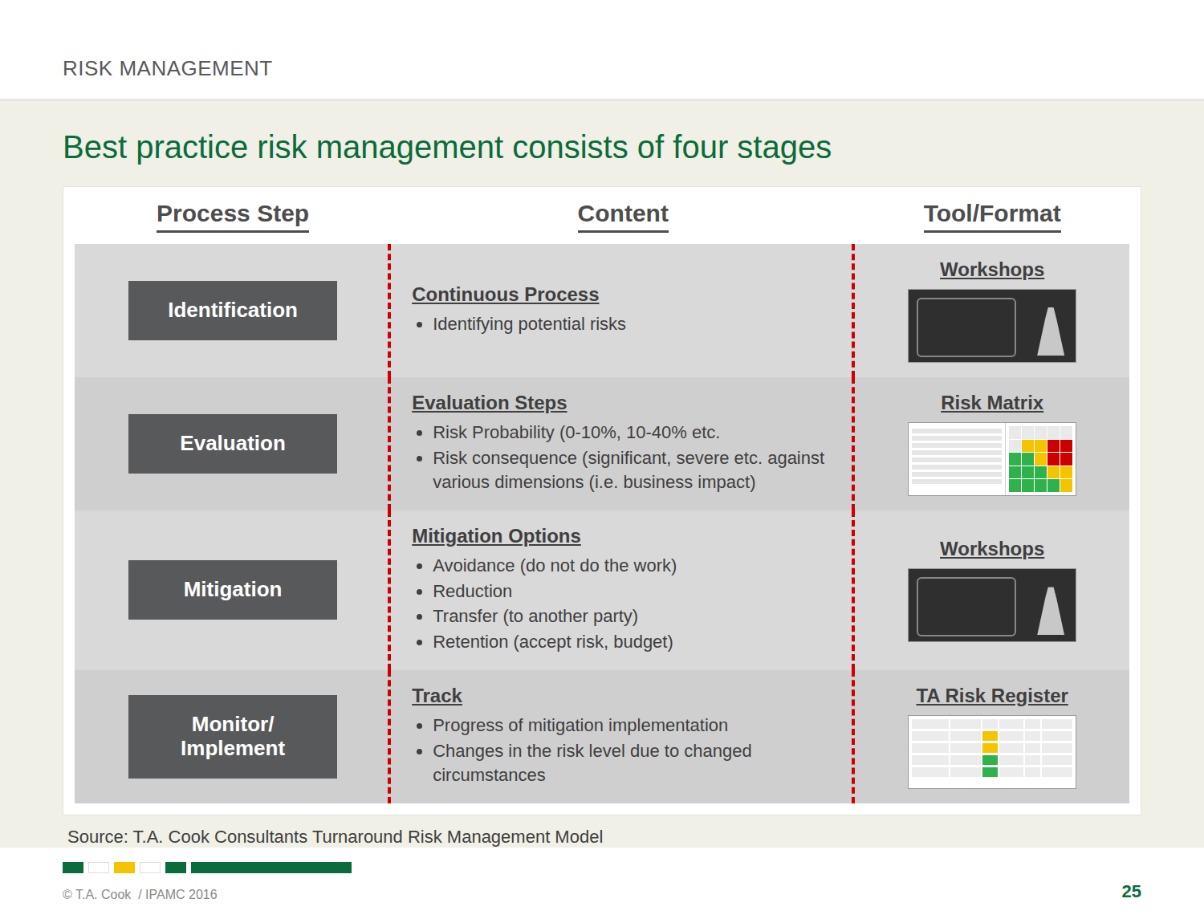Risk Management
Best practice risk management consists of four stages
| Process Step | Content | Tool/Format |
| --- | --- | --- |
| Identification | Continuous Process Identifying potential risks | Workshops |
| Evaluation | Evaluation Steps Risk Probability (0-10%, 10-40% etc. Risk consequence (significant, severe etc. against various dimensions (i.e. business impact) | Risk Matrix |
| Mitigation | Mitigation Options Avoidance (do not do the work) Reduction Transfer (to another party) Retention (accept risk, budget) | Workshops |
| Monitor/ Implement | Track Progress of mitigation implementation Changes in the risk level due to changed circumstances | TA Risk Register |
Source: T.A. Cook Consultants Turnaround Risk Management Model
© T.A. Cook / IPAMC 2016 25